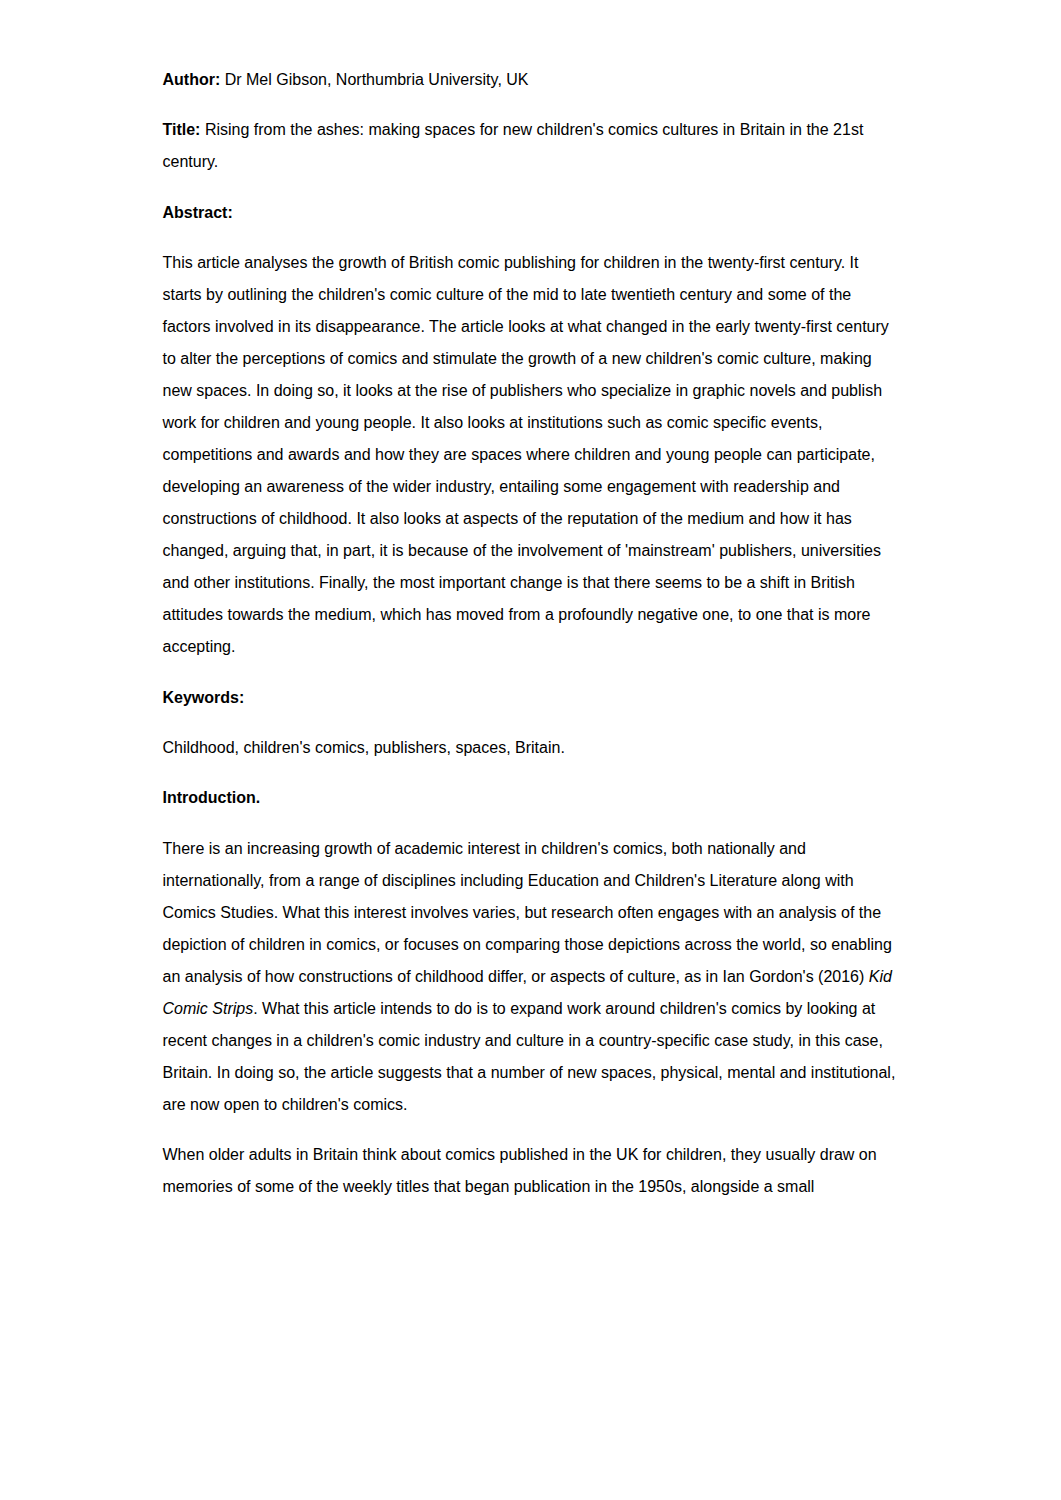Author: Dr Mel Gibson, Northumbria University, UK
Title: Rising from the ashes: making spaces for new children's comics cultures in Britain in the 21st century.
Abstract:
This article analyses the growth of British comic publishing for children in the twenty-first century. It starts by outlining the children's comic culture of the mid to late twentieth century and some of the factors involved in its disappearance. The article looks at what changed in the early twenty-first century to alter the perceptions of comics and stimulate the growth of a new children's comic culture, making new spaces. In doing so, it looks at the rise of publishers who specialize in graphic novels and publish work for children and young people. It also looks at institutions such as comic specific events, competitions and awards and how they are spaces where children and young people can participate, developing an awareness of the wider industry, entailing some engagement with readership and constructions of childhood. It also looks at aspects of the reputation of the medium and how it has changed, arguing that, in part, it is because of the involvement of 'mainstream' publishers, universities and other institutions. Finally, the most important change is that there seems to be a shift in British attitudes towards the medium, which has moved from a profoundly negative one, to one that is more accepting.
Keywords:
Childhood, children's comics, publishers, spaces, Britain.
Introduction.
There is an increasing growth of academic interest in children's comics, both nationally and internationally, from a range of disciplines including Education and Children's Literature along with Comics Studies. What this interest involves varies, but research often engages with an analysis of the depiction of children in comics, or focuses on comparing those depictions across the world, so enabling an analysis of how constructions of childhood differ, or aspects of culture, as in Ian Gordon's (2016) Kid Comic Strips. What this article intends to do is to expand work around children's comics by looking at recent changes in a children's comic industry and culture in a country-specific case study, in this case, Britain. In doing so, the article suggests that a number of new spaces, physical, mental and institutional, are now open to children's comics.
When older adults in Britain think about comics published in the UK for children, they usually draw on memories of some of the weekly titles that began publication in the 1950s, alongside a small